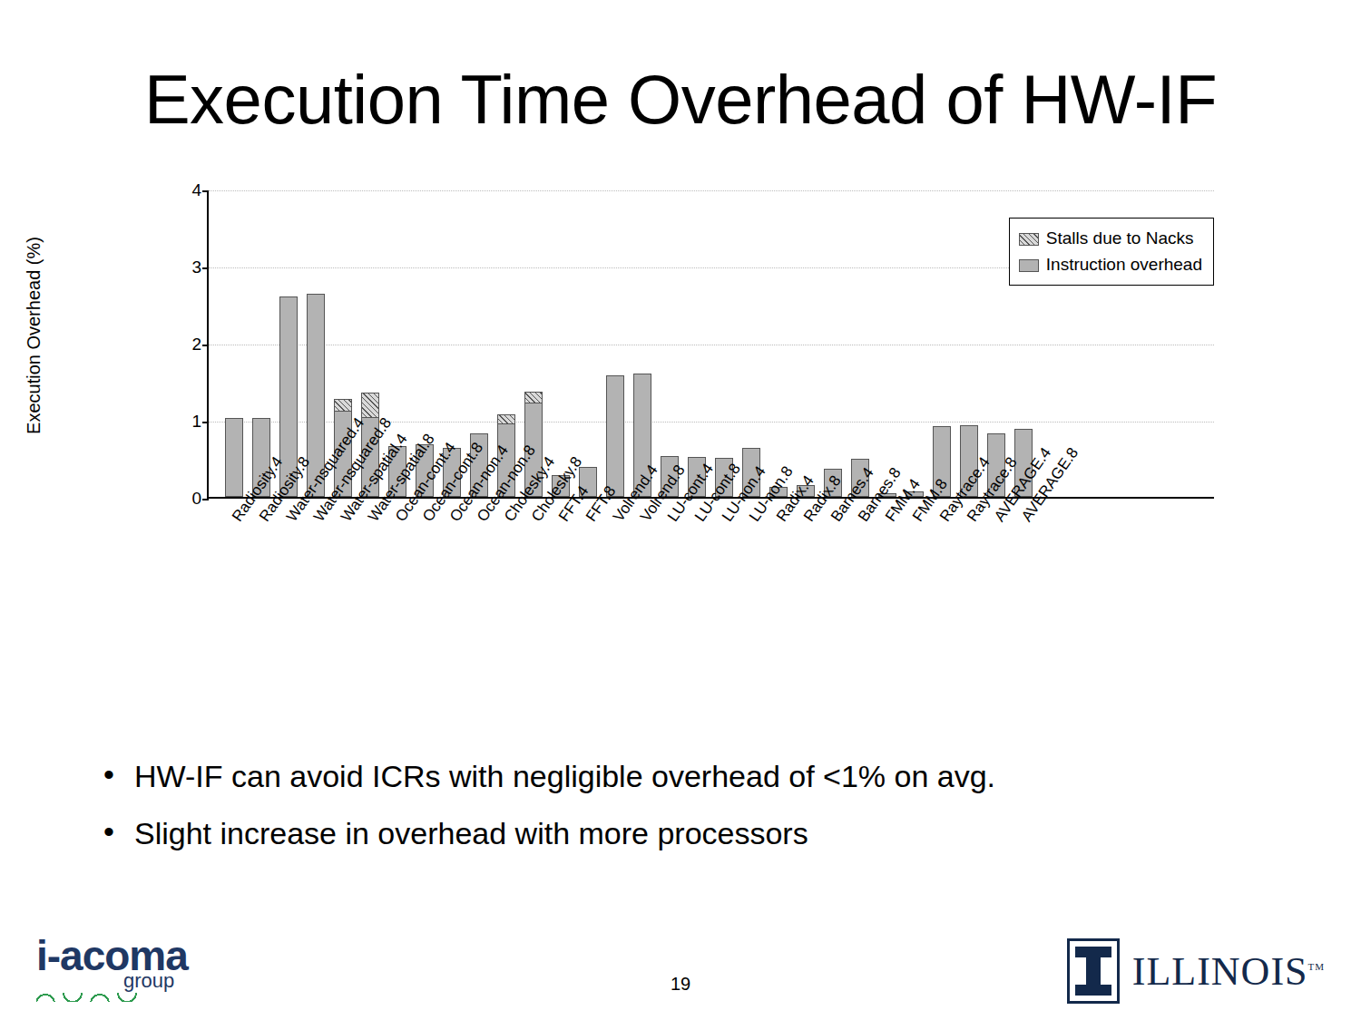Execution Time Overhead of HW-IF
Execution Overhead (%)
4
3
2
1
0
Radiosity.4
Radiosity.8
Water-nsquared.4
Water-nsquared.8
Water-spatial.4
Water-spatial.8
Ocean-cont.4
Ocean-cont.8
Ocean-non.4
Ocean-non.8
Cholesky.4
Cholesky.8
FFT.4
FFT.8
Volrend.4
Volrend.8
LU-cont.4
LU-cont.8
LU-non.4
LU-non.8
Radix.4
Radix.8
Barnes.4
Barnes.8
FMM.4
FMM.8
Raytrace.4
Raytrace.8
AVERAGE.4
AVERAGE.8
Stalls due to Nacks
Instruction overhead
HW-IF can avoid ICRs with negligible overhead of <1% on avg.
Slight increase in overhead with more processors
i-acoma group
19
ILLINOISTM